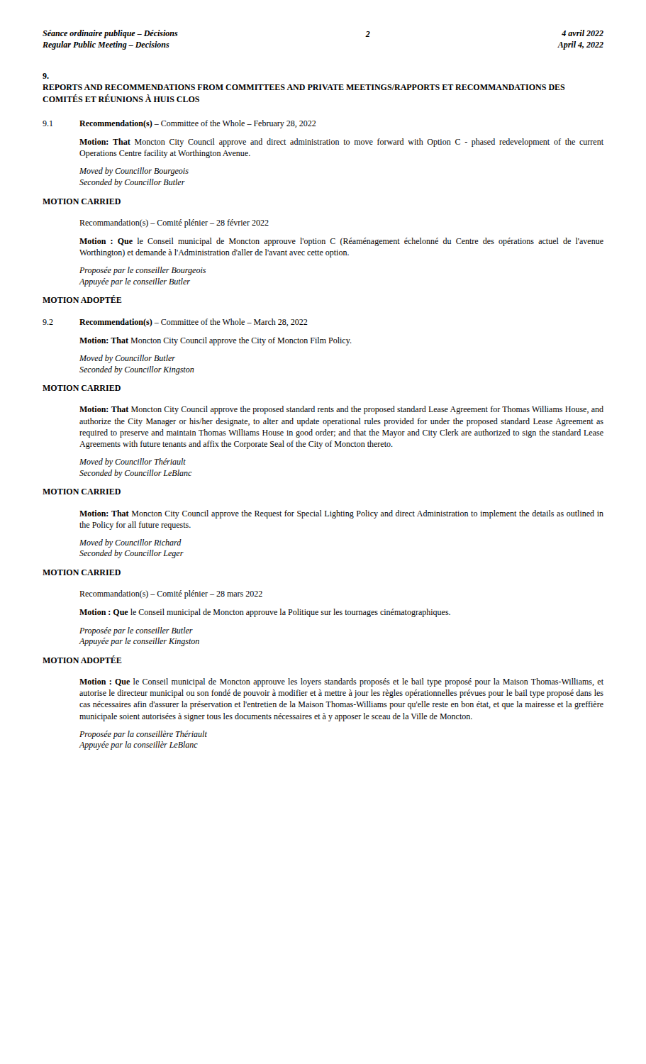Séance ordinaire publique – Décisions
Regular Public Meeting – Decisions
2
4 avril 2022
April 4, 2022
9.
REPORTS AND RECOMMENDATIONS FROM COMMITTEES AND PRIVATE MEETINGS/RAPPORTS ET RECOMMANDATIONS DES COMITÉS ET RÉUNIONS À HUIS CLOS
9.1
Recommendation(s) – Committee of the Whole – February 28, 2022
Motion: That Moncton City Council approve and direct administration to move forward with Option C - phased redevelopment of the current Operations Centre facility at Worthington Avenue.
Moved by Councillor Bourgeois
Seconded by Councillor Butler
MOTION CARRIED
Recommandation(s) – Comité plénier – 28 février 2022
Motion : Que le Conseil municipal de Moncton approuve l'option C (Réaménagement échelonné du Centre des opérations actuel de l'avenue Worthington) et demande à l'Administration d'aller de l'avant avec cette option.
Proposée par le conseiller Bourgeois
Appuyée par le conseiller Butler
MOTION ADOPTÉE
9.2
Recommendation(s) – Committee of the Whole – March 28, 2022
Motion: That Moncton City Council approve the City of Moncton Film Policy.
Moved by Councillor Butler
Seconded by Councillor Kingston
MOTION CARRIED
Motion: That Moncton City Council approve the proposed standard rents and the proposed standard Lease Agreement for Thomas Williams House, and authorize the City Manager or his/her designate, to alter and update operational rules provided for under the proposed standard Lease Agreement as required to preserve and maintain Thomas Williams House in good order; and that the Mayor and City Clerk are authorized to sign the standard Lease Agreements with future tenants and affix the Corporate Seal of the City of Moncton thereto.
Moved by Councillor Thériault
Seconded by Councillor LeBlanc
MOTION CARRIED
Motion: That Moncton City Council approve the Request for Special Lighting Policy and direct Administration to implement the details as outlined in the Policy for all future requests.
Moved by Councillor Richard
Seconded by Councillor Leger
MOTION CARRIED
Recommandation(s) – Comité plénier – 28 mars 2022
Motion : Que le Conseil municipal de Moncton approuve la Politique sur les tournages cinématographiques.
Proposée par le conseiller Butler
Appuyée par le conseiller Kingston
MOTION ADOPTÉE
Motion : Que le Conseil municipal de Moncton approuve les loyers standards proposés et le bail type proposé pour la Maison Thomas-Williams, et autorise le directeur municipal ou son fondé de pouvoir à modifier et à mettre à jour les règles opérationnelles prévues pour le bail type proposé dans les cas nécessaires afin d'assurer la préservation et l'entretien de la Maison Thomas-Williams pour qu'elle reste en bon état, et que la mairesse et la greffière municipale soient autorisées à signer tous les documents nécessaires et à y apposer le sceau de la Ville de Moncton.
Proposée par la conseillère Thériault
Appuyée par la conseillèr LeBlanc